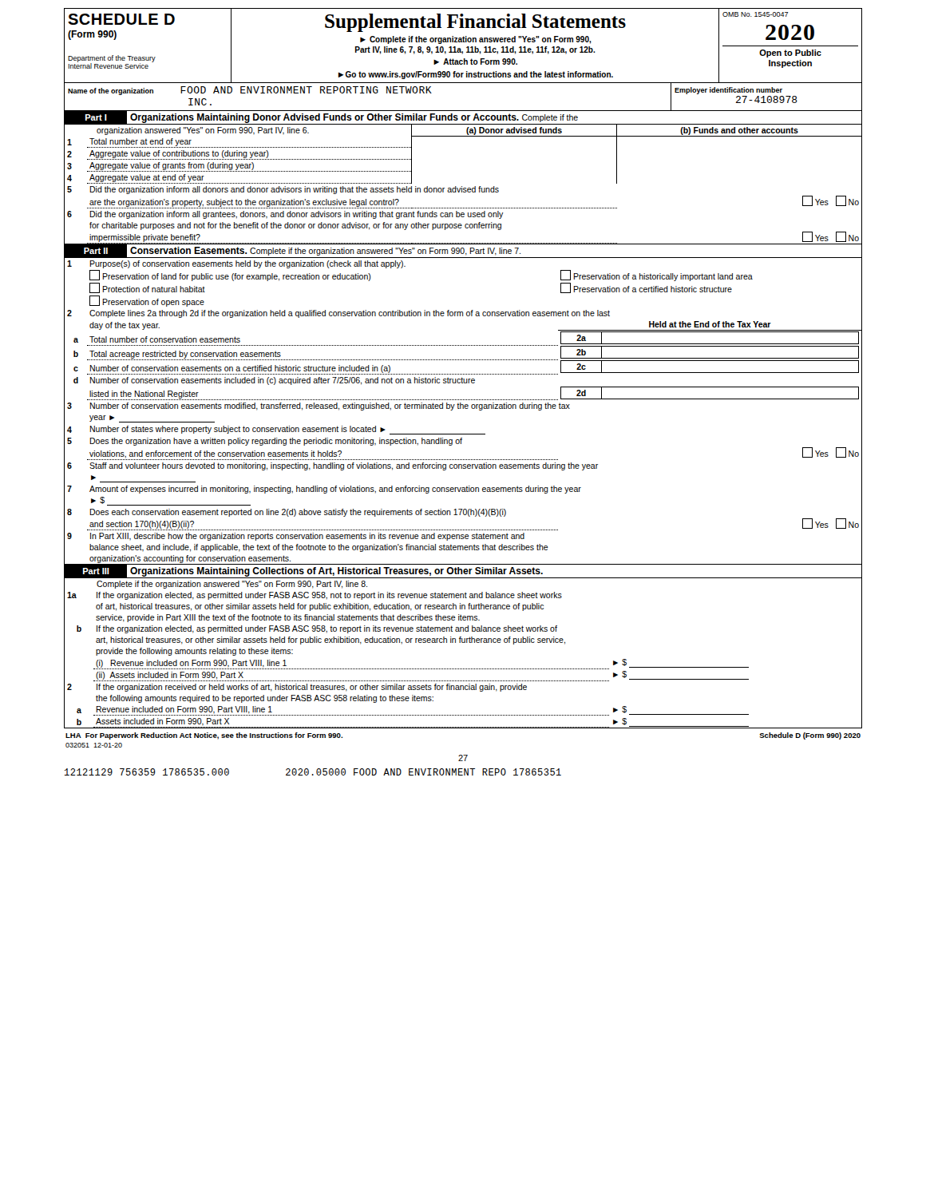| SCHEDULE D (Form 990) Department of the Treasury Internal Revenue Service | Supplemental Financial Statements ► Complete if the organization answered "Yes" on Form 990, Part IV, line 6, 7, 8, 9, 10, 11a, 11b, 11c, 11d, 11e, 11f, 12a, or 12b. ► Attach to Form 990. ► Go to www.irs.gov/Form990 for instructions and the latest information. | OMB No. 1545-0047 2020 Open to Public Inspection |
| Name of the organization FOOD AND ENVIRONMENT REPORTING NETWORK INC. | Employer identification number 27-4108978 |
| Part I | Organizations Maintaining Donor Advised Funds or Other Similar Funds or Accounts. Complete if the |
| organization answered "Yes" on Form 990, Part IV, line 6. | (a) Donor advised funds | (b) Funds and other accounts |
| 1 | Total number at end of year | | |
| 2 | Aggregate value of contributions to (during year) | | |
| 3 | Aggregate value of grants from (during year) | | |
| 4 | Aggregate value at end of year | | |
| 5 | Did the organization inform all donors and donor advisors in writing that the assets held in donor advised funds |
| | are the organization's property, subject to the organization's exclusive legal control? | Yes No |
| 6 | Did the organization inform all grantees, donors, and donor advisors in writing that grant funds can be used only |
| | for charitable purposes and not for the benefit of the donor or donor advisor, or for any other purpose conferring |
| | impermissible private benefit? | Yes No |
| Part II | Conservation Easements. Complete if the organization answered "Yes" on Form 990, Part IV, line 7. |
| 1 | Purpose(s) of conservation easements held by the organization (check all that apply). |
| | Preservation of land for public use (for example, recreation or education) | Preservation of a historically important land area |
| | Protection of natural habitat | Preservation of a certified historic structure |
| | Preservation of open space |
| 2 | Complete lines 2a through 2d if the organization held a qualified conservation contribution in the form of a conservation easement on the last |
| | day of the tax year. | Held at the End of the Tax Year |
| a | Total number of conservation easements | / 2a / / |
| b | Total acreage restricted by conservation easements | / 2b / / |
| c | Number of conservation easements on a certified historic structure included in (a) | / 2c / / |
| d | Number of conservation easements included in (c) acquired after 7/25/06, and not on a historic structure |
| | listed in the National Register | / 2d / / |
| 3 | Number of conservation easements modified, transferred, released, extinguished, or terminated by the organization during the tax |
| | year ► |
| 4 | Number of states where property subject to conservation easement is located ► |
| 5 | Does the organization have a written policy regarding the periodic monitoring, inspection, handling of |
| | violations, and enforcement of the conservation easements it holds? | Yes No |
| 6 | Staff and volunteer hours devoted to monitoring, inspecting, handling of violations, and enforcing conservation easements during the year |
| | ► |
| 7 | Amount of expenses incurred in monitoring, inspecting, handling of violations, and enforcing conservation easements during the year |
| | ► $ |
| 8 | Does each conservation easement reported on line 2(d) above satisfy the requirements of section 170(h)(4)(B)(i) |
| | and section 170(h)(4)(B)(ii)? | Yes No |
| 9 | In Part XIII, describe how the organization reports conservation easements in its revenue and expense statement and |
| | balance sheet, and include, if applicable, the text of the footnote to the organization's financial statements that describes the |
| | organization's accounting for conservation easements. |
| Part III | Organizations Maintaining Collections of Art, Historical Treasures, or Other Similar Assets. |
| Complete if the organization answered "Yes" on Form 990, Part IV, line 8. |
| 1a | If the organization elected, as permitted under FASB ASC 958, not to report in its revenue statement and balance sheet works |
| | of art, historical treasures, or other similar assets held for public exhibition, education, or research in furtherance of public |
| | service, provide in Part XIII the text of the footnote to its financial statements that describes these items. |
| b | If the organization elected, as permitted under FASB ASC 958, to report in its revenue statement and balance sheet works of |
| | art, historical treasures, or other similar assets held for public exhibition, education, or research in furtherance of public service, |
| | provide the following amounts relating to these items: |
| | (i) Revenue included on Form 990, Part VIII, line 1 | ► $ |
| | (ii) Assets included in Form 990, Part X | ► $ |
| 2 | If the organization received or held works of art, historical treasures, or other similar assets for financial gain, provide |
| | the following amounts required to be reported under FASB ASC 958 relating to these items: |
| a | Revenue included on Form 990, Part VIII, line 1 | ► $ |
| b | Assets included in Form 990, Part X | ► $ |
| LHA For Paperwork Reduction Act Notice, see the Instructions for Form 990. | Schedule D (Form 990) 2020 |
| 032051 12-01-20 | |
27
12121129 756359 1786535.000 2020.05000 FOOD AND ENVIRONMENT REPO 17865351